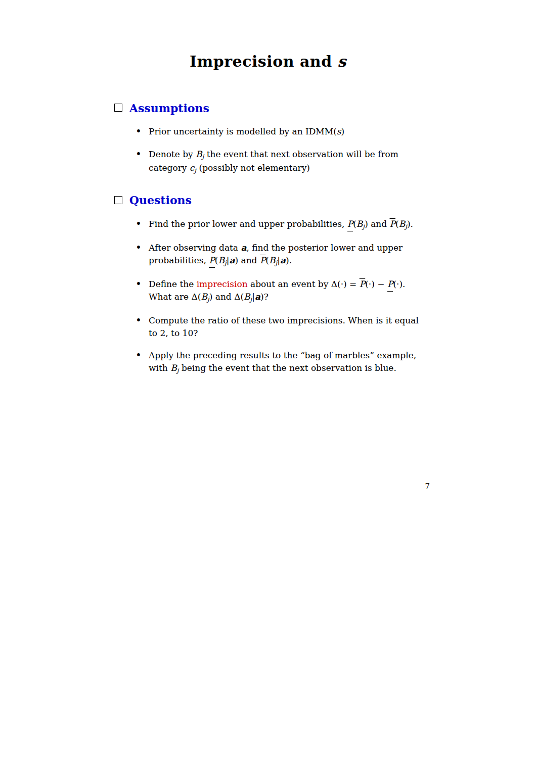Imprecision and s
Assumptions
Prior uncertainty is modelled by an IDMM(s)
Denote by Bj the event that next observation will be from category cj (possibly not elementary)
Questions
Find the prior lower and upper probabilities, P(Bj) and P(Bj).
After observing data a, find the posterior lower and upper probabilities, P(Bj|a) and P(Bj|a).
Define the imprecision about an event by Δ(·) = P(·) − P(·). What are Δ(Bj) and Δ(Bj|a)?
Compute the ratio of these two imprecisions. When is it equal to 2, to 10?
Apply the preceding results to the “bag of marbles” example, with Bj being the event that the next observation is blue.
7